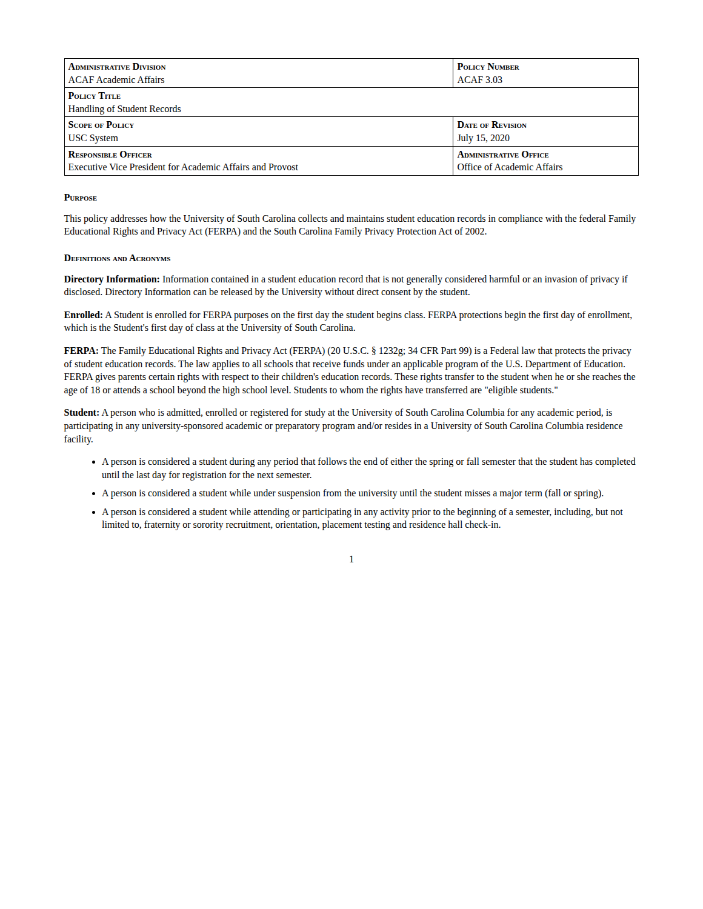| Administrative Division ACAF Academic Affairs | Policy Number ACAF 3.03 |
| Policy Title Handling of Student Records |
| Scope of Policy USC System | Date of Revision July 15, 2020 |
| Responsible Officer Executive Vice President for Academic Affairs and Provost | Administrative Office Office of Academic Affairs |
Purpose
This policy addresses how the University of South Carolina collects and maintains student education records in compliance with the federal Family Educational Rights and Privacy Act (FERPA) and the South Carolina Family Privacy Protection Act of 2002.
Definitions and Acronyms
Directory Information: Information contained in a student education record that is not generally considered harmful or an invasion of privacy if disclosed. Directory Information can be released by the University without direct consent by the student.
Enrolled: A Student is enrolled for FERPA purposes on the first day the student begins class. FERPA protections begin the first day of enrollment, which is the Student's first day of class at the University of South Carolina.
FERPA: The Family Educational Rights and Privacy Act (FERPA) (20 U.S.C. § 1232g; 34 CFR Part 99) is a Federal law that protects the privacy of student education records. The law applies to all schools that receive funds under an applicable program of the U.S. Department of Education. FERPA gives parents certain rights with respect to their children's education records. These rights transfer to the student when he or she reaches the age of 18 or attends a school beyond the high school level. Students to whom the rights have transferred are "eligible students."
Student: A person who is admitted, enrolled or registered for study at the University of South Carolina Columbia for any academic period, is participating in any university-sponsored academic or preparatory program and/or resides in a University of South Carolina Columbia residence facility.
A person is considered a student during any period that follows the end of either the spring or fall semester that the student has completed until the last day for registration for the next semester.
A person is considered a student while under suspension from the university until the student misses a major term (fall or spring).
A person is considered a student while attending or participating in any activity prior to the beginning of a semester, including, but not limited to, fraternity or sorority recruitment, orientation, placement testing and residence hall check-in.
1